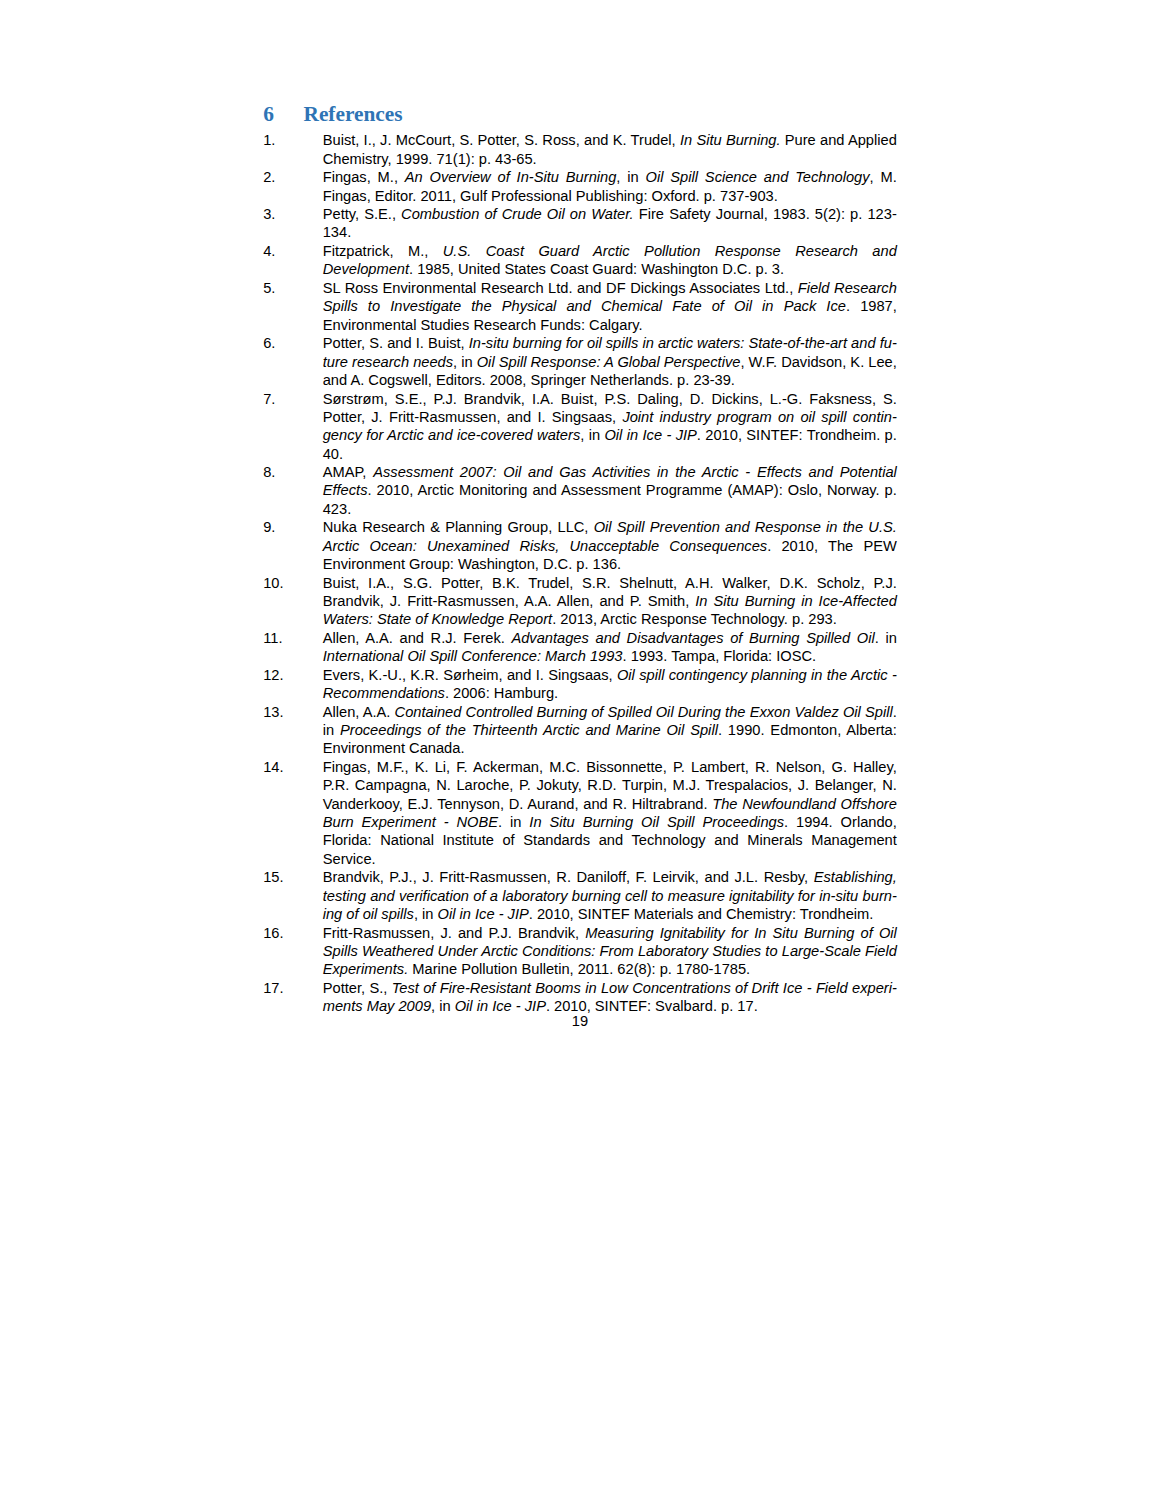6 References
Buist, I., J. McCourt, S. Potter, S. Ross, and K. Trudel, In Situ Burning. Pure and Applied Chemistry, 1999. 71(1): p. 43-65.
Fingas, M., An Overview of In-Situ Burning, in Oil Spill Science and Technology, M. Fingas, Editor. 2011, Gulf Professional Publishing: Oxford. p. 737-903.
Petty, S.E., Combustion of Crude Oil on Water. Fire Safety Journal, 1983. 5(2): p. 123-134.
Fitzpatrick, M., U.S. Coast Guard Arctic Pollution Response Research and Development. 1985, United States Coast Guard: Washington D.C. p. 3.
SL Ross Environmental Research Ltd. and DF Dickings Associates Ltd., Field Research Spills to Investigate the Physical and Chemical Fate of Oil in Pack Ice. 1987, Environmental Studies Research Funds: Calgary.
Potter, S. and I. Buist, In-situ burning for oil spills in arctic waters: State-of-the-art and future research needs, in Oil Spill Response: A Global Perspective, W.F. Davidson, K. Lee, and A. Cogswell, Editors. 2008, Springer Netherlands. p. 23-39.
Sørstrøm, S.E., P.J. Brandvik, I.A. Buist, P.S. Daling, D. Dickins, L.-G. Faksness, S. Potter, J. Fritt-Rasmussen, and I. Singsaas, Joint industry program on oil spill contingency for Arctic and ice-covered waters, in Oil in Ice - JIP. 2010, SINTEF: Trondheim. p. 40.
AMAP, Assessment 2007: Oil and Gas Activities in the Arctic - Effects and Potential Effects. 2010, Arctic Monitoring and Assessment Programme (AMAP): Oslo, Norway. p. 423.
Nuka Research & Planning Group, LLC, Oil Spill Prevention and Response in the U.S. Arctic Ocean: Unexamined Risks, Unacceptable Consequences. 2010, The PEW Environment Group: Washington, D.C. p. 136.
Buist, I.A., S.G. Potter, B.K. Trudel, S.R. Shelnutt, A.H. Walker, D.K. Scholz, P.J. Brandvik, J. Fritt-Rasmussen, A.A. Allen, and P. Smith, In Situ Burning in Ice-Affected Waters: State of Knowledge Report. 2013, Arctic Response Technology. p. 293.
Allen, A.A. and R.J. Ferek. Advantages and Disadvantages of Burning Spilled Oil. in International Oil Spill Conference: March 1993. 1993. Tampa, Florida: IOSC.
Evers, K.-U., K.R. Sørheim, and I. Singsaas, Oil spill contingency planning in the Arctic - Recommendations. 2006: Hamburg.
Allen, A.A. Contained Controlled Burning of Spilled Oil During the Exxon Valdez Oil Spill. in Proceedings of the Thirteenth Arctic and Marine Oil Spill. 1990. Edmonton, Alberta: Environment Canada.
Fingas, M.F., K. Li, F. Ackerman, M.C. Bissonnette, P. Lambert, R. Nelson, G. Halley, P.R. Campagna, N. Laroche, P. Jokuty, R.D. Turpin, M.J. Trespalacios, J. Belanger, N. Vanderkooy, E.J. Tennyson, D. Aurand, and R. Hiltrabrand. The Newfoundland Offshore Burn Experiment - NOBE. in In Situ Burning Oil Spill Proceedings. 1994. Orlando, Florida: National Institute of Standards and Technology and Minerals Management Service.
Brandvik, P.J., J. Fritt-Rasmussen, R. Daniloff, F. Leirvik, and J.L. Resby, Establishing, testing and verification of a laboratory burning cell to measure ignitability for in-situ burning of oil spills, in Oil in Ice - JIP. 2010, SINTEF Materials and Chemistry: Trondheim.
Fritt-Rasmussen, J. and P.J. Brandvik, Measuring Ignitability for In Situ Burning of Oil Spills Weathered Under Arctic Conditions: From Laboratory Studies to Large-Scale Field Experiments. Marine Pollution Bulletin, 2011. 62(8): p. 1780-1785.
Potter, S., Test of Fire-Resistant Booms in Low Concentrations of Drift Ice - Field experiments May 2009, in Oil in Ice - JIP. 2010, SINTEF: Svalbard. p. 17.
19